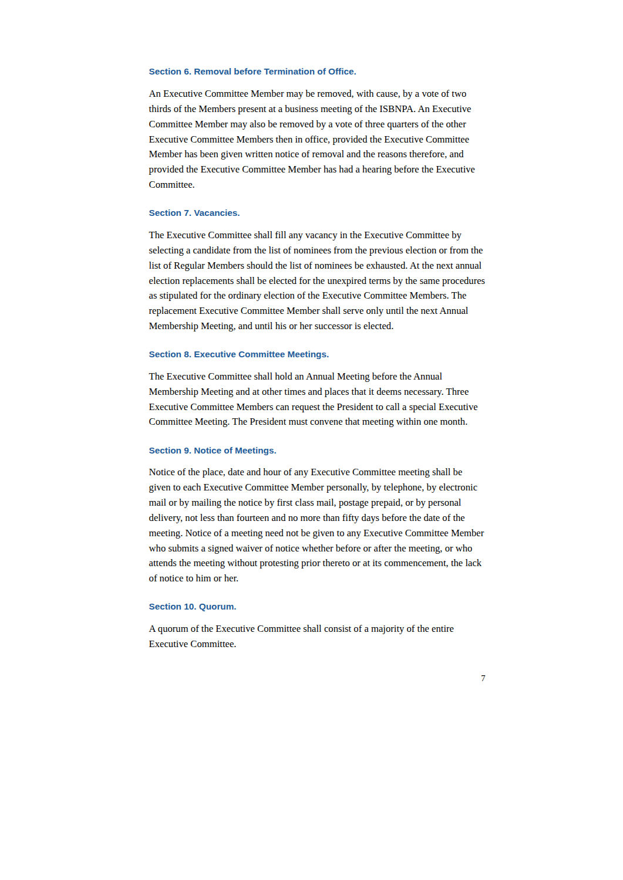Section 6. Removal before Termination of Office.
An Executive Committee Member may be removed, with cause, by a vote of two thirds of the Members present at a business meeting of the ISBNPA. An Executive Committee Member may also be removed by a vote of three quarters of the other Executive Committee Members then in office, provided the Executive Committee Member has been given written notice of removal and the reasons therefore, and provided the Executive Committee Member has had a hearing before the Executive Committee.
Section 7. Vacancies.
The Executive Committee shall fill any vacancy in the Executive Committee by selecting a candidate from the list of nominees from the previous election or from the list of Regular Members should the list of nominees be exhausted. At the next annual election replacements shall be elected for the unexpired terms by the same procedures as stipulated for the ordinary election of the Executive Committee Members. The replacement Executive Committee Member shall serve only until the next Annual Membership Meeting, and until his or her successor is elected.
Section 8. Executive Committee Meetings.
The Executive Committee shall hold an Annual Meeting before the Annual Membership Meeting and at other times and places that it deems necessary. Three Executive Committee Members can request the President to call a special Executive Committee Meeting. The President must convene that meeting within one month.
Section 9. Notice of Meetings.
Notice of the place, date and hour of any Executive Committee meeting shall be given to each Executive Committee Member personally, by telephone, by electronic mail or by mailing the notice by first class mail, postage prepaid, or by personal delivery, not less than fourteen and no more than fifty days before the date of the meeting. Notice of a meeting need not be given to any Executive Committee Member who submits a signed waiver of notice whether before or after the meeting, or who attends the meeting without protesting prior thereto or at its commencement, the lack of notice to him or her.
Section 10. Quorum.
A quorum of the Executive Committee shall consist of a majority of the entire Executive Committee.
7